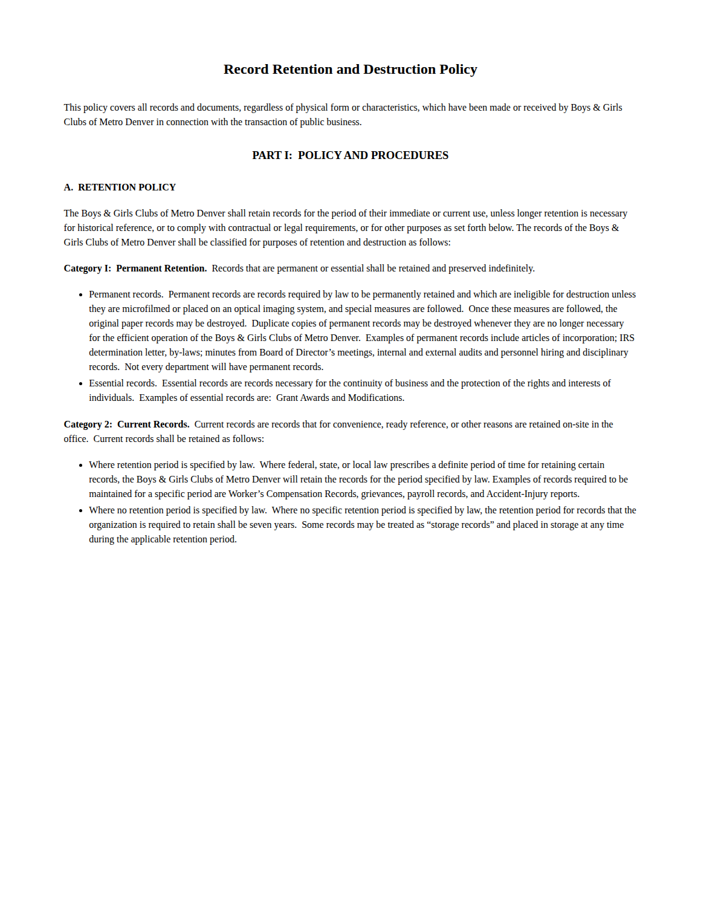Record Retention and Destruction Policy
This policy covers all records and documents, regardless of physical form or characteristics, which have been made or received by Boys & Girls Clubs of Metro Denver in connection with the transaction of public business.
PART I: POLICY AND PROCEDURES
A. RETENTION POLICY
The Boys & Girls Clubs of Metro Denver shall retain records for the period of their immediate or current use, unless longer retention is necessary for historical reference, or to comply with contractual or legal requirements, or for other purposes as set forth below. The records of the Boys & Girls Clubs of Metro Denver shall be classified for purposes of retention and destruction as follows:
Category I: Permanent Retention. Records that are permanent or essential shall be retained and preserved indefinitely.
Permanent records. Permanent records are records required by law to be permanently retained and which are ineligible for destruction unless they are microfilmed or placed on an optical imaging system, and special measures are followed. Once these measures are followed, the original paper records may be destroyed. Duplicate copies of permanent records may be destroyed whenever they are no longer necessary for the efficient operation of the Boys & Girls Clubs of Metro Denver. Examples of permanent records include articles of incorporation; IRS determination letter, by-laws; minutes from Board of Director’s meetings, internal and external audits and personnel hiring and disciplinary records. Not every department will have permanent records.
Essential records. Essential records are records necessary for the continuity of business and the protection of the rights and interests of individuals. Examples of essential records are: Grant Awards and Modifications.
Category 2: Current Records. Current records are records that for convenience, ready reference, or other reasons are retained on-site in the office. Current records shall be retained as follows:
Where retention period is specified by law. Where federal, state, or local law prescribes a definite period of time for retaining certain records, the Boys & Girls Clubs of Metro Denver will retain the records for the period specified by law. Examples of records required to be maintained for a specific period are Worker’s Compensation Records, grievances, payroll records, and Accident-Injury reports.
Where no retention period is specified by law. Where no specific retention period is specified by law, the retention period for records that the organization is required to retain shall be seven years. Some records may be treated as “storage records” and placed in storage at any time during the applicable retention period.